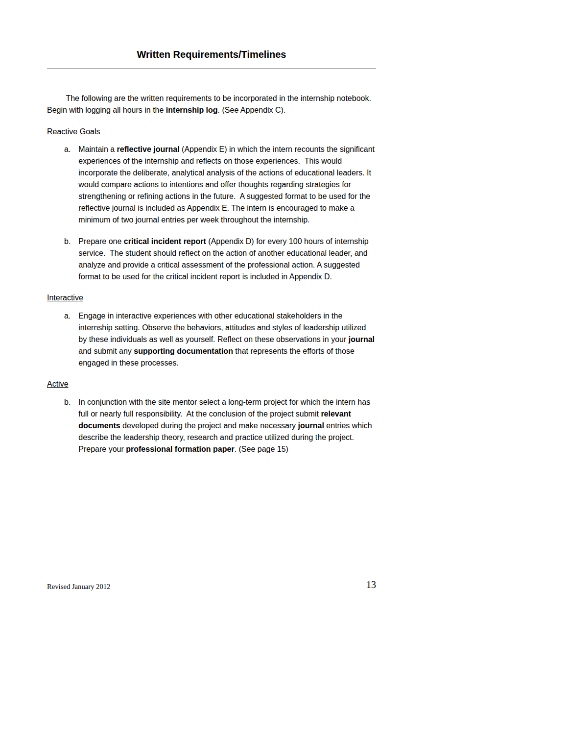Written Requirements/Timelines
The following are the written requirements to be incorporated in the internship notebook. Begin with logging all hours in the internship log. (See Appendix C).
Reactive Goals
Maintain a reflective journal (Appendix E) in which the intern recounts the significant experiences of the internship and reflects on those experiences. This would incorporate the deliberate, analytical analysis of the actions of educational leaders. It would compare actions to intentions and offer thoughts regarding strategies for strengthening or refining actions in the future. A suggested format to be used for the reflective journal is included as Appendix E. The intern is encouraged to make a minimum of two journal entries per week throughout the internship.
Prepare one critical incident report (Appendix D) for every 100 hours of internship service. The student should reflect on the action of another educational leader, and analyze and provide a critical assessment of the professional action. A suggested format to be used for the critical incident report is included in Appendix D.
Interactive
Engage in interactive experiences with other educational stakeholders in the internship setting. Observe the behaviors, attitudes and styles of leadership utilized by these individuals as well as yourself. Reflect on these observations in your journal and submit any supporting documentation that represents the efforts of those engaged in these processes.
Active
In conjunction with the site mentor select a long-term project for which the intern has full or nearly full responsibility. At the conclusion of the project submit relevant documents developed during the project and make necessary journal entries which describe the leadership theory, research and practice utilized during the project. Prepare your professional formation paper. (See page 15)
Revised January 2012 13